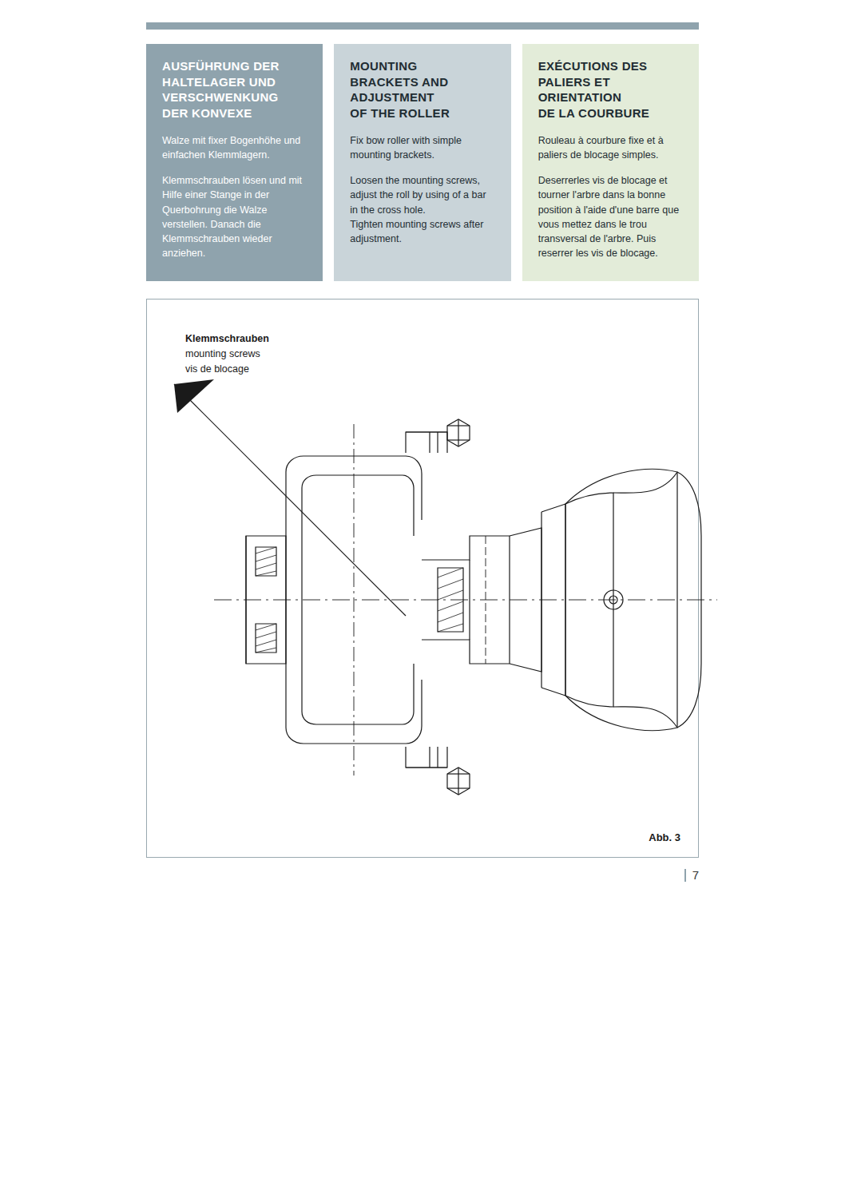Ausführung der
Haltelager und
Verschwenkung
der Konvexe
Walze mit fixer Bogenhöhe und einfachen Klemmlagern.
Klemmschrauben lösen und mit Hilfe einer Stange in der Querbohrung die Walze verstellen. Danach die Klemmschrauben wieder anziehen.
Mounting
brackets and
adjustment
of the roller
Fix bow roller with simple mounting brackets.
Loosen the mounting screws, adjust the roll by using of a bar in the cross hole.
Tighten mounting screws after adjustment.
Exécutions des
paliers et
orientation
de la courbure
Rouleau à courbure fixe et à paliers de blocage simples.
Deserrerles vis de blocage et tourner l'arbre dans la bonne position à l'aide d'une barre que vous mettez dans le trou transversal de l'arbre. Puis reserrer les vis de blocage.
Klemmschrauben
mounting screws
vis de blocage
Abb. 3
7